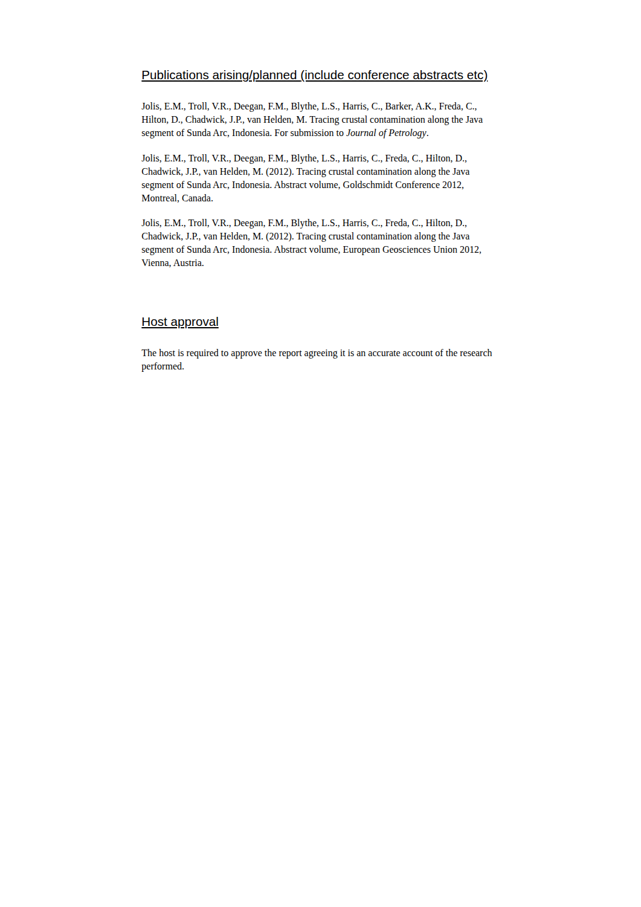Publications arising/planned (include conference abstracts etc)
Jolis, E.M., Troll, V.R., Deegan, F.M., Blythe, L.S., Harris, C., Barker, A.K., Freda, C., Hilton, D., Chadwick, J.P., van Helden, M. Tracing crustal contamination along the Java segment of Sunda Arc, Indonesia. For submission to Journal of Petrology.
Jolis, E.M., Troll, V.R., Deegan, F.M., Blythe, L.S., Harris, C., Freda, C., Hilton, D., Chadwick, J.P., van Helden, M. (2012). Tracing crustal contamination along the Java segment of Sunda Arc, Indonesia. Abstract volume, Goldschmidt Conference 2012, Montreal, Canada.
Jolis, E.M., Troll, V.R., Deegan, F.M., Blythe, L.S., Harris, C., Freda, C., Hilton, D., Chadwick, J.P., van Helden, M. (2012). Tracing crustal contamination along the Java segment of Sunda Arc, Indonesia. Abstract volume, European Geosciences Union 2012, Vienna, Austria.
Host approval
The host is required to approve the report agreeing it is an accurate account of the research performed.